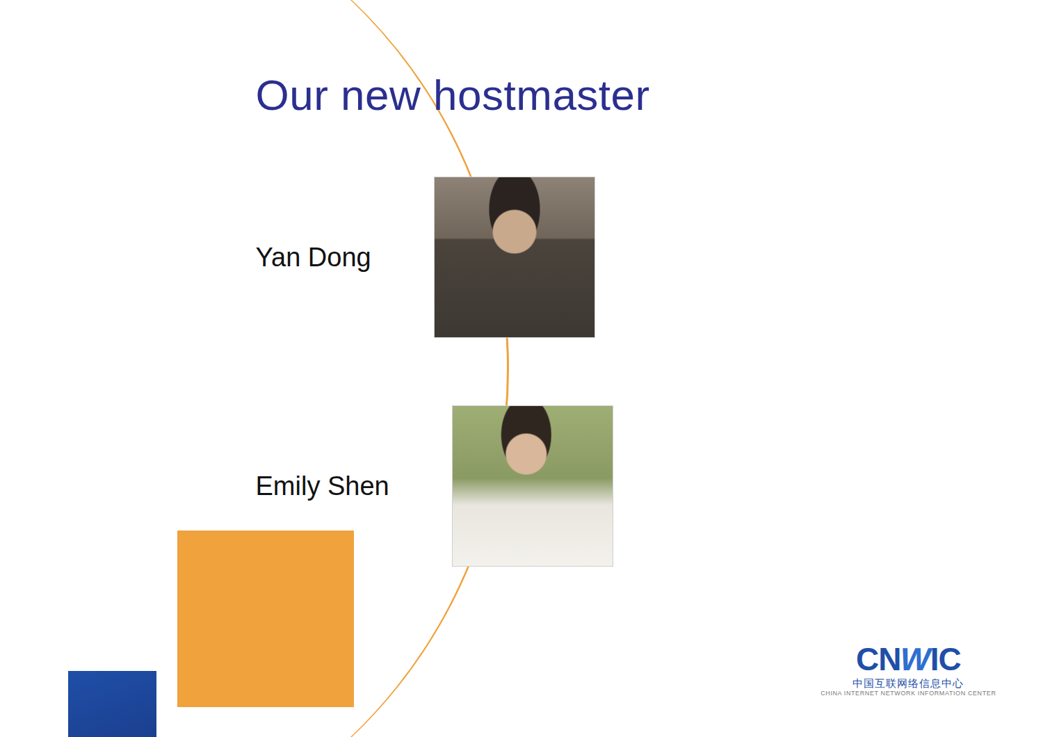Our new hostmaster
Yan Dong
Emily Shen
CNWIC
中国互联网络信息中心
China Internet Network Information Center